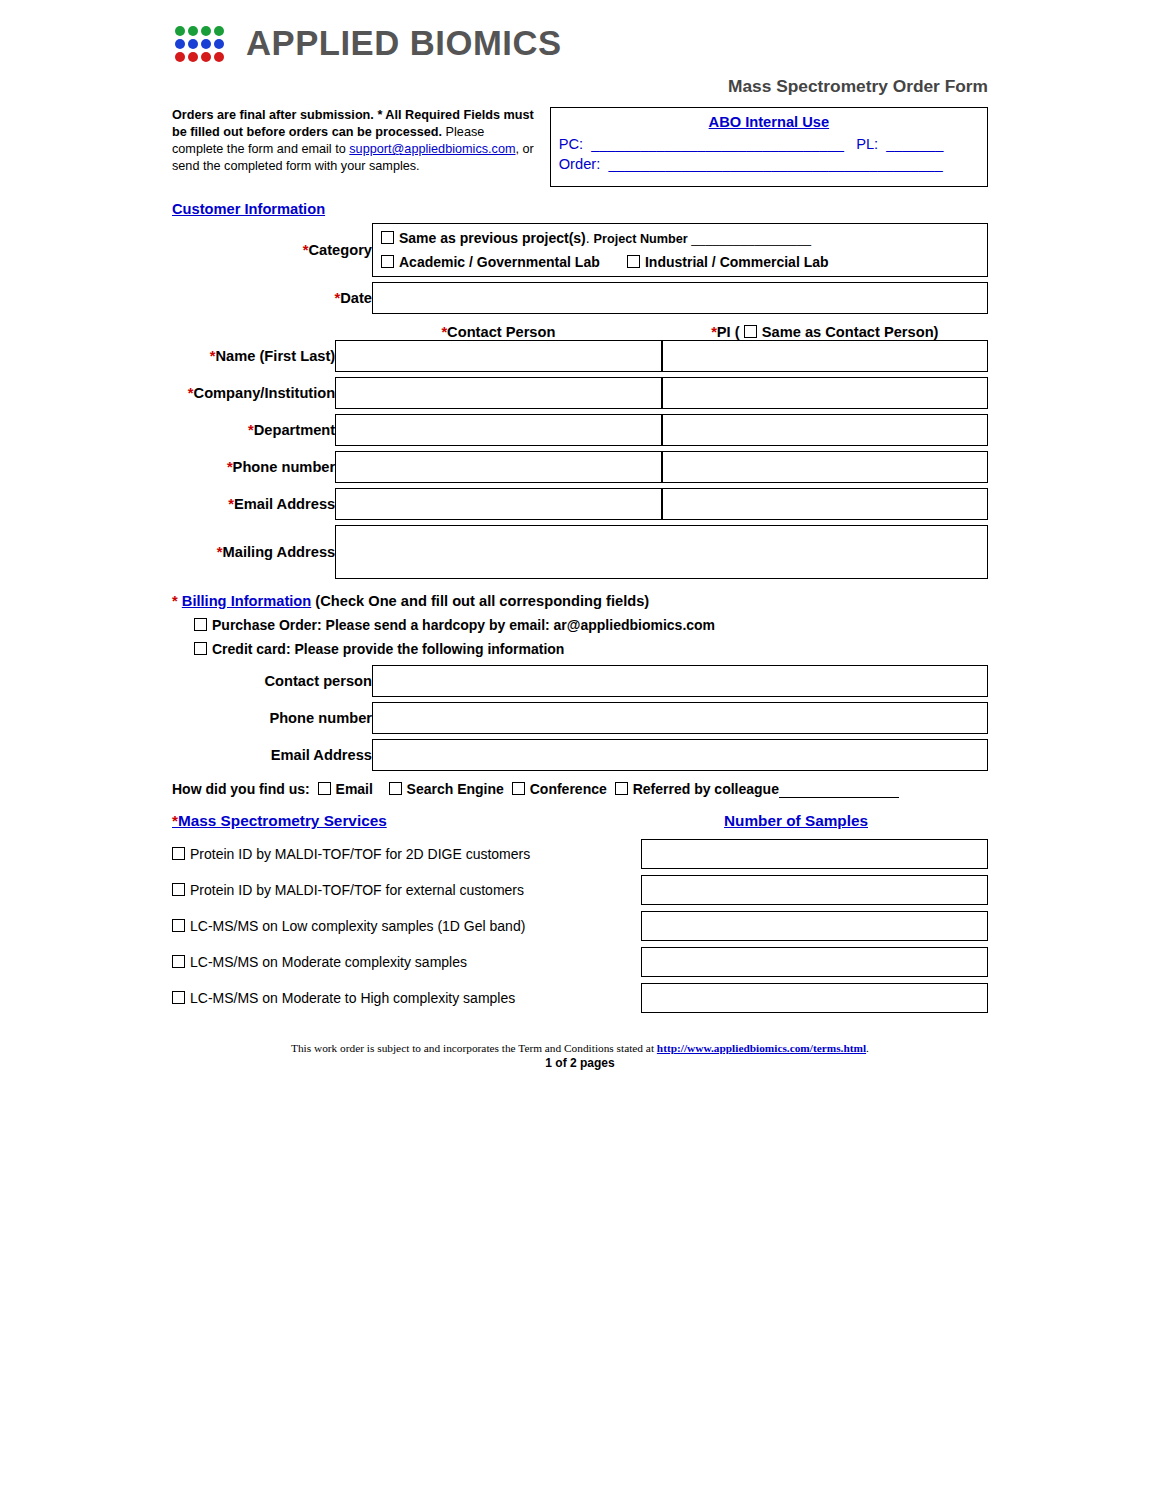APPLIED BIOMICS
Mass Spectrometry Order Form
Orders are final after submission. * All Required Fields must be filled out before orders can be processed. Please complete the form and email to support@appliedbiomics.com, or send the completed form with your samples.
ABO Internal Use
PC: _______________________________ PL: _______
Order: _________________________________________
Customer Information
| * Category | Same as previous project(s) . Project Number _________________ Academic / Governmental Lab Industrial / Commercial Lab |
| * Date | |
| | * Contact Person | * PI ( Same as Contact Person) |
| * Name (First Last) | | |
| * Company/Institution | | |
| * Department | | |
| * Phone number | | |
| * Email Address | | |
| * Mailing Address | |
* Billing Information (Check One and fill out all corresponding fields)
Purchase Order: Please send a hardcopy by email: ar@appliedbiomics.com
Credit card: Please provide the following information
| Contact person | |
| Phone number | |
| Email Address | |
How did you find us: Email Search Engine Conference Referred by colleague
*Mass Spectrometry Services
Number of Samples
| Protein ID by MALDI-TOF/TOF for 2D DIGE customers | |
| Protein ID by MALDI-TOF/TOF for external customers | |
| LC-MS/MS on Low complexity samples (1D Gel band) | |
| LC-MS/MS on Moderate complexity samples | |
| LC-MS/MS on Moderate to High complexity samples | |
This work order is subject to and incorporates the Term and Conditions stated at http://www.appliedbiomics.com/terms.html.
1 of 2 pages